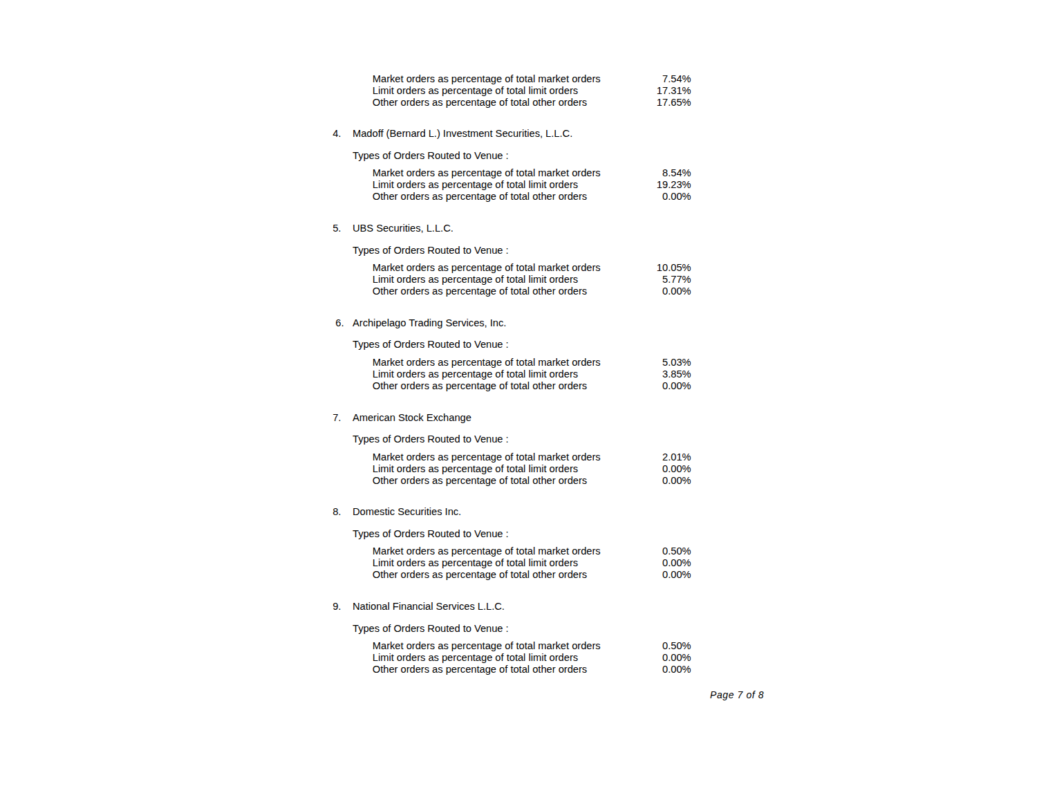| Market orders as percentage of total market orders | 7.54% |
| Limit orders as percentage of total limit orders | 17.31% |
| Other orders as percentage of total other orders | 17.65% |
4. Madoff (Bernard L.) Investment Securities, L.L.C.
Types of Orders Routed to Venue :
| Market orders as percentage of total market orders | 8.54% |
| Limit orders as percentage of total limit orders | 19.23% |
| Other orders as percentage of total other orders | 0.00% |
5. UBS Securities, L.L.C.
Types of Orders Routed to Venue :
| Market orders as percentage of total market orders | 10.05% |
| Limit orders as percentage of total limit orders | 5.77% |
| Other orders as percentage of total other orders | 0.00% |
6. Archipelago Trading Services, Inc.
Types of Orders Routed to Venue :
| Market orders as percentage of total market orders | 5.03% |
| Limit orders as percentage of total limit orders | 3.85% |
| Other orders as percentage of total other orders | 0.00% |
7. American Stock Exchange
Types of Orders Routed to Venue :
| Market orders as percentage of total market orders | 2.01% |
| Limit orders as percentage of total limit orders | 0.00% |
| Other orders as percentage of total other orders | 0.00% |
8. Domestic Securities Inc.
Types of Orders Routed to Venue :
| Market orders as percentage of total market orders | 0.50% |
| Limit orders as percentage of total limit orders | 0.00% |
| Other orders as percentage of total other orders | 0.00% |
9. National Financial Services L.L.C.
Types of Orders Routed to Venue :
| Market orders as percentage of total market orders | 0.50% |
| Limit orders as percentage of total limit orders | 0.00% |
| Other orders as percentage of total other orders | 0.00% |
Page 7 of 8